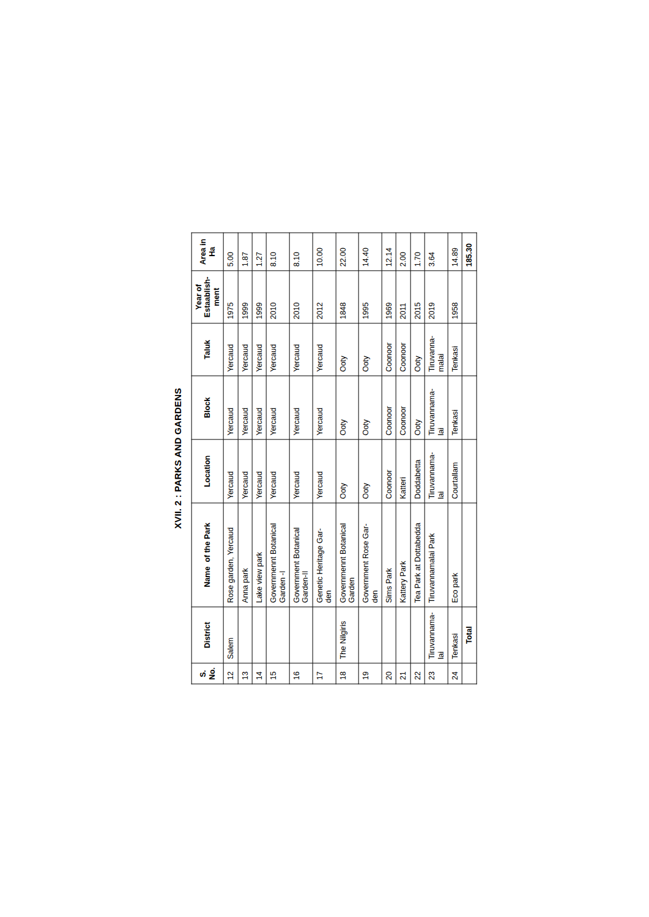XVII. 2 : PARKS AND GARDENS
| S. No. | District | Name of the Park | Location | Block | Taluk | Year of Estaablish- ment | Area in Ha |
| --- | --- | --- | --- | --- | --- | --- | --- |
| 12 | Salem | Rose garden, Yercaud | Yercaud | Yercaud | Yercaud | 1975 | 5.00 |
| 13 | | Anna park | Yercaud | Yercaud | Yercaud | 1999 | 1.87 |
| 14 | | Lake view park | Yercaud | Yercaud | Yercaud | 1999 | 1.27 |
| 15 | | Governmennt Botanical Garden -I | Yercaud | Yercaud | Yercaud | 2010 | 8.10 |
| 16 | | Government Botanical Garden-II | Yercaud | Yercaud | Yercaud | 2010 | 8.10 |
| 17 | | Genetic Heritage Gar- den | Yercaud | Yercaud | Yercaud | 2012 | 10.00 |
| 18 | The Nilgiris | Governmennt Botanical Garden | Ooty | Ooty | Ooty | 1848 | 22.00 |
| 19 | | Government Rose Gar- den | Ooty | Ooty | Ooty | 1995 | 14.40 |
| 20 | | Sims Park | Coonoor | Coonoor | Coonoor | 1969 | 12.14 |
| 21 | | Kattery Park | Katteri | Coonoor | Coonoor | 2011 | 2.00 |
| 22 | | Tea Park at Dottabedda | Doddabetta | Ooty | Ooty | 2015 | 1.70 |
| 23 | Tiruvannama- lai | Tiruvannamalai Park | Tiruvannama- lai | Tiruvannama- lai | Tiruvanna- malai | 2019 | 3.64 |
| 24 | Tenkasi | Eco park | Courtallam | Tenkasi | Tenkasi | 1958 | 14.89 |
| | Total | | | | | | 185.30 |